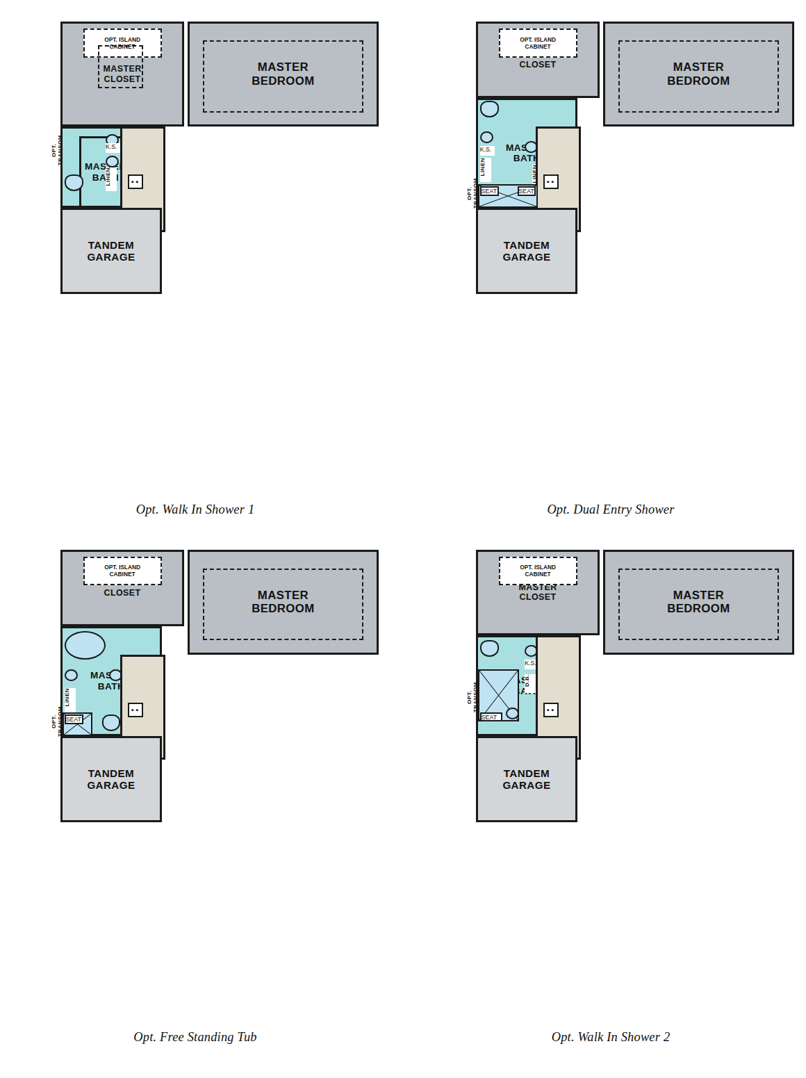MASTER
BEDROOM
MASTER
CLOSET
OPT. ISLAND
CABINET
SEAT
MASTER
BATH
K.S.
LINEN
PANTRY
TANDEM
GARAGE
OPT.
TRANSOM
Opt. Walk In Shower 1
MASTER
BEDROOM
MASTER
CLOSET
OPT. ISLAND
CABINET
MASTER
BATH
K.S.
LINEN
LINEN
PANTRY
SEAT
SEAT
TANDEM
GARAGE
OPT.
TRANSOM
Opt. Dual Entry Shower
MASTER
BEDROOM
MASTER
CLOSET
OPT. ISLAND
CABINET
MASTER
BATH
LINEN
PANTRY
SEAT
TANDEM
GARAGE
OPT.
TRANSOM
Opt. Free Standing Tub
MASTER
BEDROOM
MASTER
CLOSET
OPT. ISLAND
CABINET
MASTER
BATH
K.S.
D.B.
LINEN
PANTRY
SEAT
TANDEM
GARAGE
OPT.
TRANSOM
Opt. Walk In Shower 2